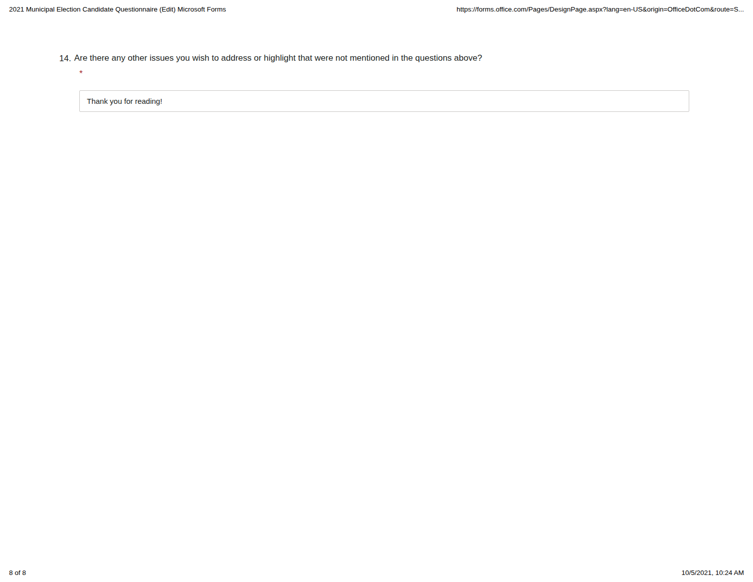2021 Municipal Election Candidate Questionnaire (Edit) Microsoft Forms
https://forms.office.com/Pages/DesignPage.aspx?lang=en-US&origin=OfficeDotCom&route=S...
14.
Are there any other issues you wish to address or highlight that were not mentioned in the questions above?
*
Thank you for reading!
8 of 8
10/5/2021, 10:24 AM